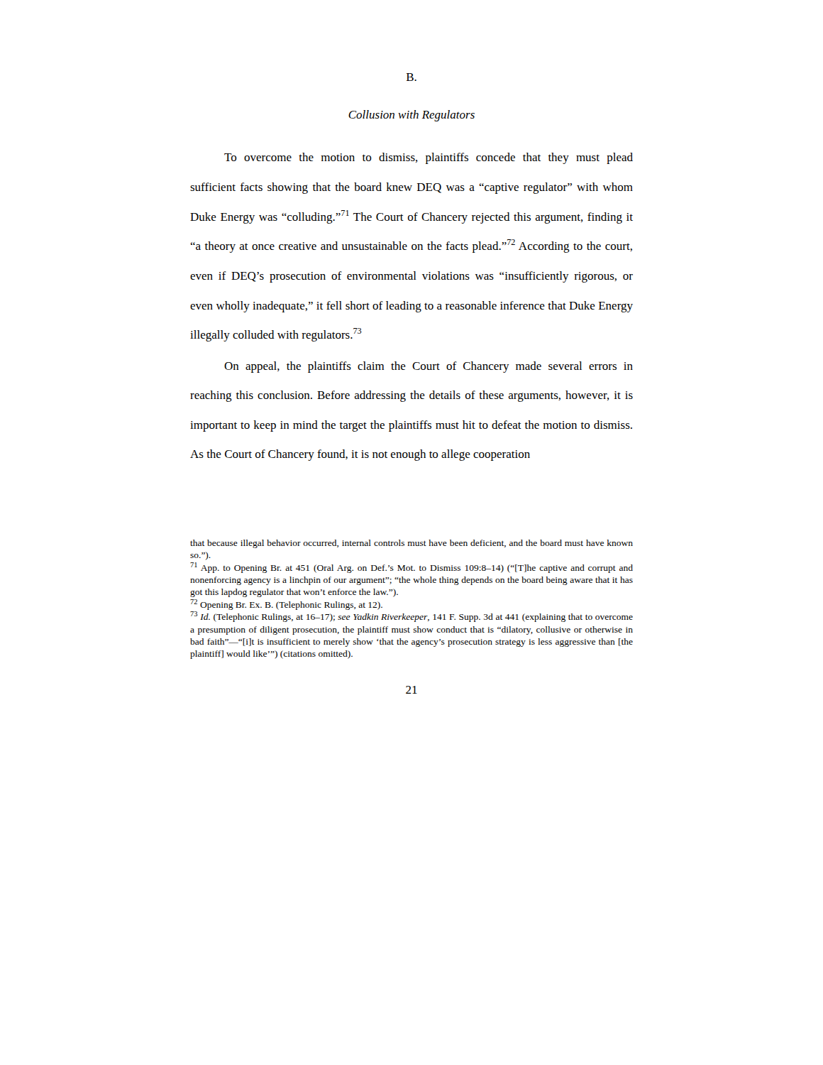B.
Collusion with Regulators
To overcome the motion to dismiss, plaintiffs concede that they must plead sufficient facts showing that the board knew DEQ was a “captive regulator” with whom Duke Energy was “colluding.”71 The Court of Chancery rejected this argument, finding it “a theory at once creative and unsustainable on the facts plead.”72 According to the court, even if DEQ’s prosecution of environmental violations was “insufficiently rigorous, or even wholly inadequate,” it fell short of leading to a reasonable inference that Duke Energy illegally colluded with regulators.73
On appeal, the plaintiffs claim the Court of Chancery made several errors in reaching this conclusion. Before addressing the details of these arguments, however, it is important to keep in mind the target the plaintiffs must hit to defeat the motion to dismiss. As the Court of Chancery found, it is not enough to allege cooperation
that because illegal behavior occurred, internal controls must have been deficient, and the board must have known so.”).
71 App. to Opening Br. at 451 (Oral Arg. on Def.’s Mot. to Dismiss 109:8–14) (“[T]he captive and corrupt and nonenforcing agency is a linchpin of our argument”; “the whole thing depends on the board being aware that it has got this lapdog regulator that won’t enforce the law.”).
72 Opening Br. Ex. B. (Telephonic Rulings, at 12).
73 Id. (Telephonic Rulings, at 16–17); see Yadkin Riverkeeper, 141 F. Supp. 3d at 441 (explaining that to overcome a presumption of diligent prosecution, the plaintiff must show conduct that is “dilatory, collusive or otherwise in bad faith”—“[i]t is insufficient to merely show ‘that the agency’s prosecution strategy is less aggressive than [the plaintiff] would like’”) (citations omitted).
21